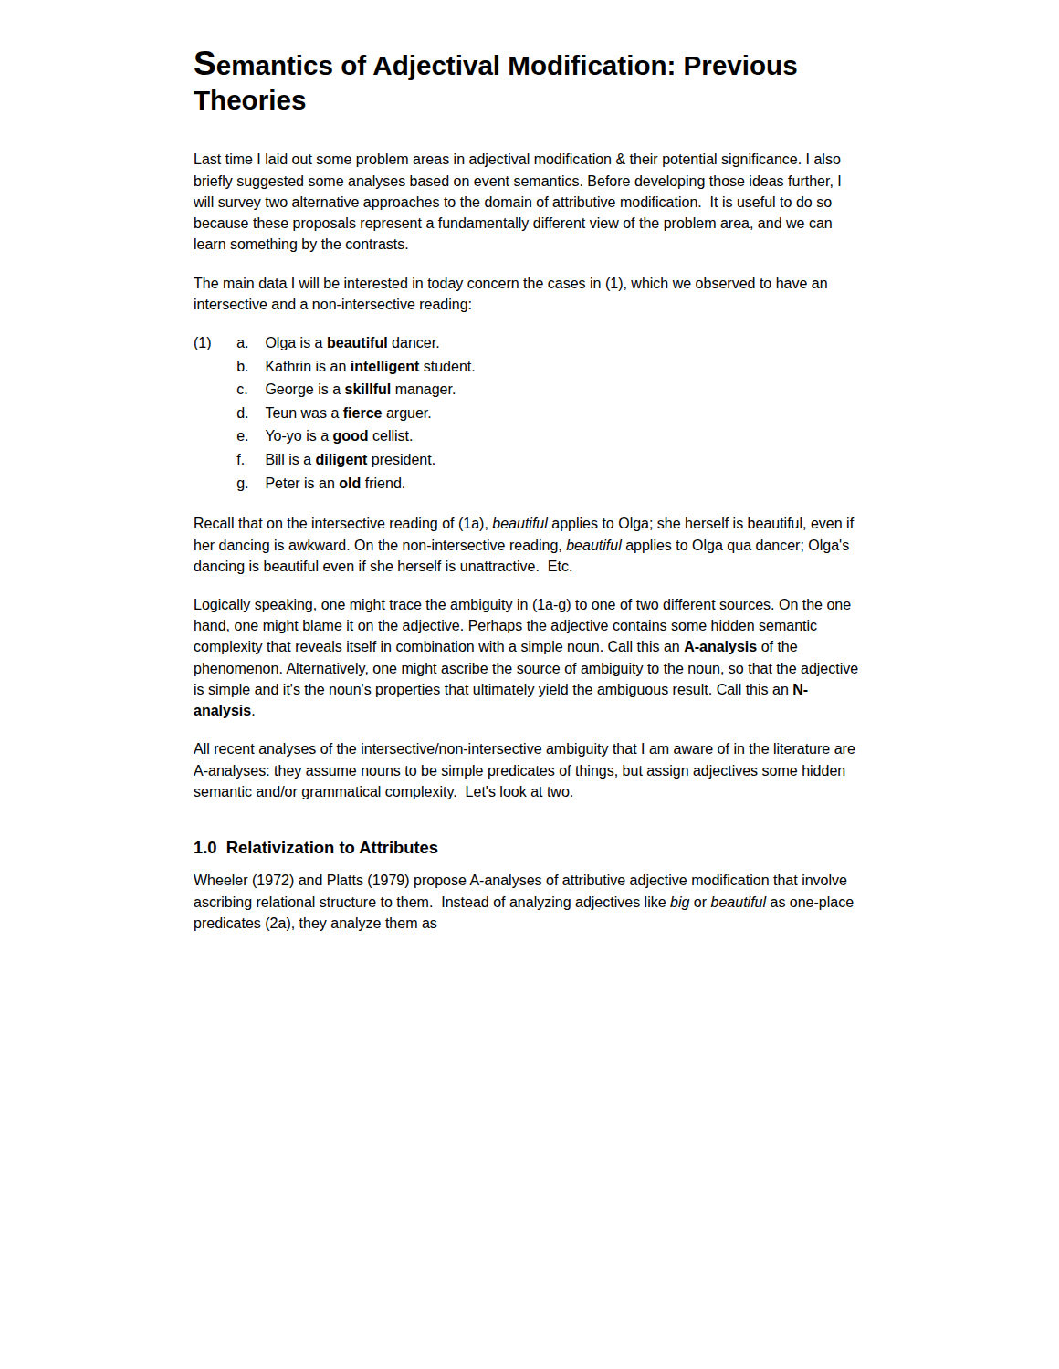Semantics of Adjectival Modification: Previous Theories
Last time I laid out some problem areas in adjectival modification & their potential significance. I also briefly suggested some analyses based on event semantics. Before developing those ideas further, I will survey two alternative approaches to the domain of attributive modification. It is useful to do so because these proposals represent a fundamentally different view of the problem area, and we can learn something by the contrasts.
The main data I will be interested in today concern the cases in (1), which we observed to have an intersective and a non-intersective reading:
| (1) | a. | Olga is a beautiful dancer. |
| | b. | Kathrin is an intelligent student. |
| | c. | George is a skillful manager. |
| | d. | Teun was a fierce arguer. |
| | e. | Yo-yo is a good cellist. |
| | f. | Bill is a diligent president. |
| | g. | Peter is an old friend. |
Recall that on the intersective reading of (1a), beautiful applies to Olga; she herself is beautiful, even if her dancing is awkward. On the non-intersective reading, beautiful applies to Olga qua dancer; Olga's dancing is beautiful even if she herself is unattractive. Etc.
Logically speaking, one might trace the ambiguity in (1a-g) to one of two different sources. On the one hand, one might blame it on the adjective. Perhaps the adjective contains some hidden semantic complexity that reveals itself in combination with a simple noun. Call this an A-analysis of the phenomenon. Alternatively, one might ascribe the source of ambiguity to the noun, so that the adjective is simple and it's the noun's properties that ultimately yield the ambiguous result. Call this an N-analysis.
All recent analyses of the intersective/non-intersective ambiguity that I am aware of in the literature are A-analyses: they assume nouns to be simple predicates of things, but assign adjectives some hidden semantic and/or grammatical complexity. Let's look at two.
1.0 Relativization to Attributes
Wheeler (1972) and Platts (1979) propose A-analyses of attributive adjective modification that involve ascribing relational structure to them. Instead of analyzing adjectives like big or beautiful as one-place predicates (2a), they analyze them as